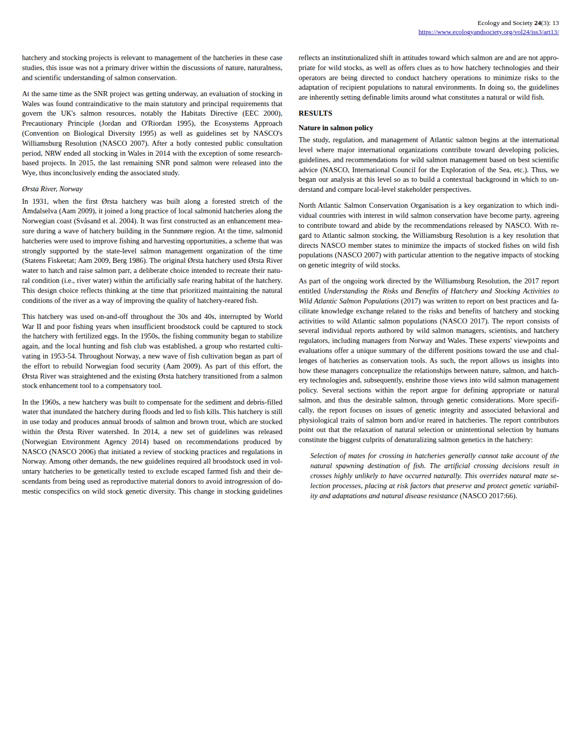Ecology and Society 24(3): 13
https://www.ecologyandsociety.org/vol24/iss3/art13/
hatchery and stocking projects is relevant to management of the hatcheries in these case studies, this issue was not a primary driver within the discussions of nature, naturalness, and scientific understanding of salmon conservation.
At the same time as the SNR project was getting underway, an evaluation of stocking in Wales was found contraindicative to the main statutory and principal requirements that govern the UK's salmon resources, notably the Habitats Directive (EEC 2000), Precautionary Principle (Jordan and O'Riordan 1995), the Ecosystems Approach (Convention on Biological Diversity 1995) as well as guidelines set by NASCO's Williamsburg Resolution (NASCO 2007). After a hotly contested public consultation period, NRW ended all stocking in Wales in 2014 with the exception of some research-based projects. In 2015, the last remaining SNR pond salmon were released into the Wye, thus inconclusively ending the associated study.
Ørsta River, Norway
In 1931, when the first Ørsta hatchery was built along a forested stretch of the Åmdalselva (Aam 2009), it joined a long practice of local salmonid hatcheries along the Norwegian coast (Svåsand et al. 2004). It was first constructed as an enhancement measure during a wave of hatchery building in the Sunnmøre region. At the time, salmonid hatcheries were used to improve fishing and harvesting opportunities, a scheme that was strongly supported by the state-level salmon management organization of the time (Statens Fiskeetat; Aam 2009, Berg 1986). The original Ørsta hatchery used Ørsta River water to hatch and raise salmon parr, a deliberate choice intended to recreate their natural condition (i.e., river water) within the artificially safe rearing habitat of the hatchery. This design choice reflects thinking at the time that prioritized maintaining the natural conditions of the river as a way of improving the quality of hatchery-reared fish.
This hatchery was used on-and-off throughout the 30s and 40s, interrupted by World War II and poor fishing years when insufficient broodstock could be captured to stock the hatchery with fertilized eggs. In the 1950s, the fishing community began to stabilize again, and the local hunting and fish club was established, a group who restarted cultivating in 1953-54. Throughout Norway, a new wave of fish cultivation began as part of the effort to rebuild Norwegian food security (Aam 2009). As part of this effort, the Ørsta River was straightened and the existing Ørsta hatchery transitioned from a salmon stock enhancement tool to a compensatory tool.
In the 1960s, a new hatchery was built to compensate for the sediment and debris-filled water that inundated the hatchery during floods and led to fish kills. This hatchery is still in use today and produces annual broods of salmon and brown trout, which are stocked within the Ørsta River watershed. In 2014, a new set of guidelines was released (Norwegian Environment Agency 2014) based on recommendations produced by NASCO (NASCO 2006) that initiated a review of stocking practices and regulations in Norway. Among other demands, the new guidelines required all broodstock used in voluntary hatcheries to be genetically tested to exclude escaped farmed fish and their descendants from being used as reproductive material donors to avoid introgression of domestic conspecifics on wild stock genetic diversity. This change in stocking guidelines reflects an institutionalized shift in attitudes toward which salmon are and are not appropriate for wild stocks, as well as offers clues as to how hatchery technologies and their operators are being directed to conduct hatchery operations to minimize risks to the adaptation of recipient populations to natural environments. In doing so, the guidelines are inherently setting definable limits around what constitutes a natural or wild fish.
RESULTS
Nature in salmon policy
The study, regulation, and management of Atlantic salmon begins at the international level where major international organizations contribute toward developing policies, guidelines, and recommendations for wild salmon management based on best scientific advice (NASCO, International Council for the Exploration of the Sea, etc.). Thus, we began our analysis at this level so as to build a contextual background in which to understand and compare local-level stakeholder perspectives.
North Atlantic Salmon Conservation Organisation is a key organization to which individual countries with interest in wild salmon conservation have become party, agreeing to contribute toward and abide by the recommendations released by NASCO. With regard to Atlantic salmon stocking, the Williamsburg Resolution is a key resolution that directs NASCO member states to minimize the impacts of stocked fishes on wild fish populations (NASCO 2007) with particular attention to the negative impacts of stocking on genetic integrity of wild stocks.
As part of the ongoing work directed by the Williamsburg Resolution, the 2017 report entitled Understanding the Risks and Benefits of Hatchery and Stocking Activities to Wild Atlantic Salmon Populations (2017) was written to report on best practices and facilitate knowledge exchange related to the risks and benefits of hatchery and stocking activities to wild Atlantic salmon populations (NASCO 2017). The report consists of several individual reports authored by wild salmon managers, scientists, and hatchery regulators, including managers from Norway and Wales. These experts' viewpoints and evaluations offer a unique summary of the different positions toward the use and challenges of hatcheries as conservation tools. As such, the report allows us insights into how these managers conceptualize the relationships between nature, salmon, and hatchery technologies and, subsequently, enshrine those views into wild salmon management policy. Several sections within the report argue for defining appropriate or natural salmon, and thus the desirable salmon, through genetic considerations. More specifically, the report focuses on issues of genetic integrity and associated behavioral and physiological traits of salmon born and/or reared in hatcheries. The report contributors point out that the relaxation of natural selection or unintentional selection by humans constitute the biggest culprits of denaturalizing salmon genetics in the hatchery:
Selection of mates for crossing in hatcheries generally cannot take account of the natural spawning destination of fish. The artificial crossing decisions result in crosses highly unlikely to have occurred naturally. This overrides natural mate selection processes, placing at risk factors that preserve and protect genetic variability and adaptations and natural disease resistance (NASCO 2017:66).